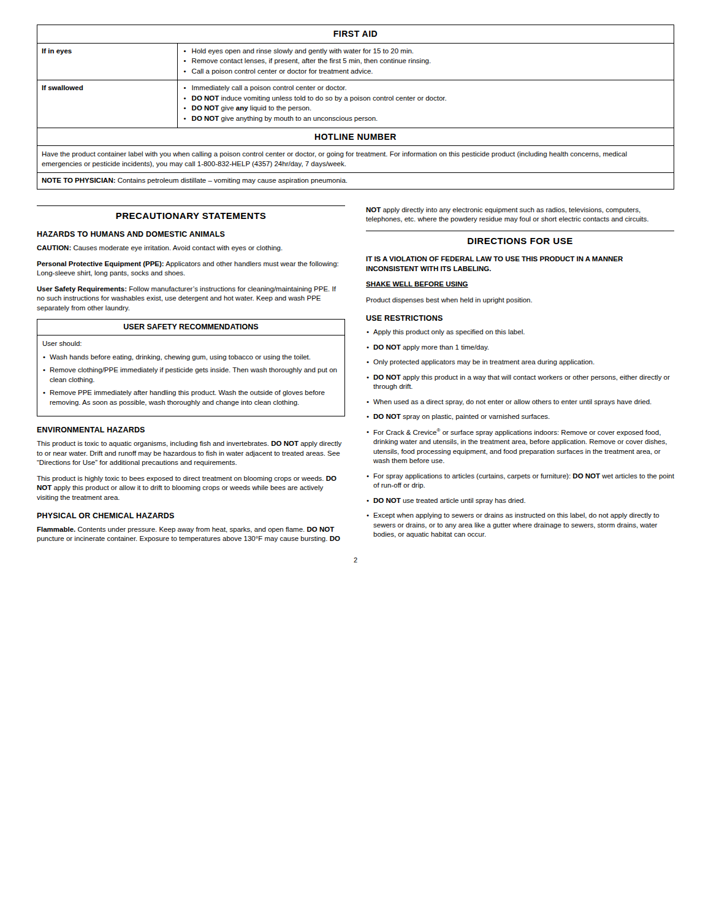| FIRST AID |
| --- |
| If in eyes | Hold eyes open and rinse slowly and gently with water for 15 to 20 min. Remove contact lenses, if present, after the first 5 min, then continue rinsing. Call a poison control center or doctor for treatment advice. |
| If swallowed | Immediately call a poison control center or doctor. DO NOT induce vomiting unless told to do so by a poison control center or doctor. DO NOT give any liquid to the person. DO NOT give anything by mouth to an unconscious person. |
| HOTLINE NUMBER |
| Have the product container label with you when calling a poison control center or doctor, or going for treatment. For information on this pesticide product (including health concerns, medical emergencies or pesticide incidents), you may call 1-800-832-HELP (4357) 24hr/day, 7 days/week. |
| NOTE TO PHYSICIAN: Contains petroleum distillate – vomiting may cause aspiration pneumonia. |
PRECAUTIONARY STATEMENTS
HAZARDS TO HUMANS AND DOMESTIC ANIMALS
CAUTION: Causes moderate eye irritation. Avoid contact with eyes or clothing.
Personal Protective Equipment (PPE): Applicators and other handlers must wear the following: Long-sleeve shirt, long pants, socks and shoes.
User Safety Requirements: Follow manufacturer’s instructions for cleaning/maintaining PPE. If no such instructions for washables exist, use detergent and hot water. Keep and wash PPE separately from other laundry.
USER SAFETY RECOMMENDATIONS
User should:
Wash hands before eating, drinking, chewing gum, using tobacco or using the toilet.
Remove clothing/PPE immediately if pesticide gets inside. Then wash thoroughly and put on clean clothing.
Remove PPE immediately after handling this product. Wash the outside of gloves before removing. As soon as possible, wash thoroughly and change into clean clothing.
ENVIRONMENTAL HAZARDS
This product is toxic to aquatic organisms, including fish and invertebrates. DO NOT apply directly to or near water. Drift and runoff may be hazardous to fish in water adjacent to treated areas. See “Directions for Use” for additional precautions and requirements.
This product is highly toxic to bees exposed to direct treatment on blooming crops or weeds. DO NOT apply this product or allow it to drift to blooming crops or weeds while bees are actively visiting the treatment area.
PHYSICAL OR CHEMICAL HAZARDS
Flammable. Contents under pressure. Keep away from heat, sparks, and open flame. DO NOT puncture or incinerate container. Exposure to temperatures above 130°F may cause bursting. DO NOT apply directly into any electronic equipment such as radios, televisions, computers, telephones, etc. where the powdery residue may foul or short electric contacts and circuits.
DIRECTIONS FOR USE
IT IS A VIOLATION OF FEDERAL LAW TO USE THIS PRODUCT IN A MANNER INCONSISTENT WITH ITS LABELING.
SHAKE WELL BEFORE USING
Product dispenses best when held in upright position.
USE RESTRICTIONS
Apply this product only as specified on this label.
DO NOT apply more than 1 time/day.
Only protected applicators may be in treatment area during application.
DO NOT apply this product in a way that will contact workers or other persons, either directly or through drift.
When used as a direct spray, do not enter or allow others to enter until sprays have dried.
DO NOT spray on plastic, painted or varnished surfaces.
For Crack & Crevice® or surface spray applications indoors: Remove or cover exposed food, drinking water and utensils, in the treatment area, before application. Remove or cover dishes, utensils, food processing equipment, and food preparation surfaces in the treatment area, or wash them before use.
For spray applications to articles (curtains, carpets or furniture): DO NOT wet articles to the point of run-off or drip.
DO NOT use treated article until spray has dried.
Except when applying to sewers or drains as instructed on this label, do not apply directly to sewers or drains, or to any area like a gutter where drainage to sewers, storm drains, water bodies, or aquatic habitat can occur.
2